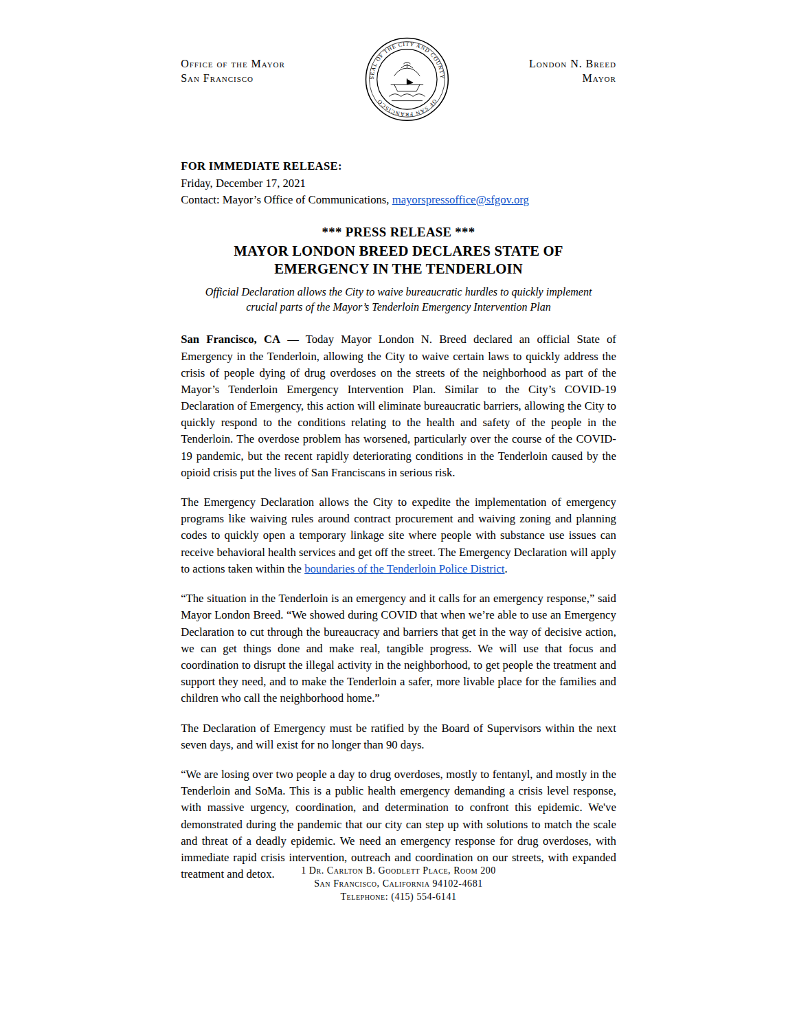Office of the Mayor
San Francisco
SEAL OF THE CITY AND COUNTY OF SAN FRANCISCO
London N. Breed
Mayor
FOR IMMEDIATE RELEASE:
Friday, December 17, 2021
Contact: Mayor’s Office of Communications, mayorspressoffice@sfgov.org
*** PRESS RELEASE ***
MAYOR LONDON BREED DECLARES STATE OF
EMERGENCY IN THE TENDERLOIN
Official Declaration allows the City to waive bureaucratic hurdles to quickly implement crucial parts of the Mayor’s Tenderloin Emergency Intervention Plan
San Francisco, CA — Today Mayor London N. Breed declared an official State of Emergency in the Tenderloin, allowing the City to waive certain laws to quickly address the crisis of people dying of drug overdoses on the streets of the neighborhood as part of the Mayor’s Tenderloin Emergency Intervention Plan. Similar to the City’s COVID-19 Declaration of Emergency, this action will eliminate bureaucratic barriers, allowing the City to quickly respond to the conditions relating to the health and safety of the people in the Tenderloin. The overdose problem has worsened, particularly over the course of the COVID-19 pandemic, but the recent rapidly deteriorating conditions in the Tenderloin caused by the opioid crisis put the lives of San Franciscans in serious risk.
The Emergency Declaration allows the City to expedite the implementation of emergency programs like waiving rules around contract procurement and waiving zoning and planning codes to quickly open a temporary linkage site where people with substance use issues can receive behavioral health services and get off the street. The Emergency Declaration will apply to actions taken within the boundaries of the Tenderloin Police District.
“The situation in the Tenderloin is an emergency and it calls for an emergency response,” said Mayor London Breed. “We showed during COVID that when we’re able to use an Emergency Declaration to cut through the bureaucracy and barriers that get in the way of decisive action, we can get things done and make real, tangible progress. We will use that focus and coordination to disrupt the illegal activity in the neighborhood, to get people the treatment and support they need, and to make the Tenderloin a safer, more livable place for the families and children who call the neighborhood home.”
The Declaration of Emergency must be ratified by the Board of Supervisors within the next seven days, and will exist for no longer than 90 days.
“We are losing over two people a day to drug overdoses, mostly to fentanyl, and mostly in the Tenderloin and SoMa. This is a public health emergency demanding a crisis level response, with massive urgency, coordination, and determination to confront this epidemic. We've demonstrated during the pandemic that our city can step up with solutions to match the scale and threat of a deadly epidemic. We need an emergency response for drug overdoses, with immediate rapid crisis intervention, outreach and coordination on our streets, with expanded treatment and detox.
1 Dr. Carlton B. Goodlett Place, Room 200
San Francisco, California 94102-4681
Telephone: (415) 554-6141